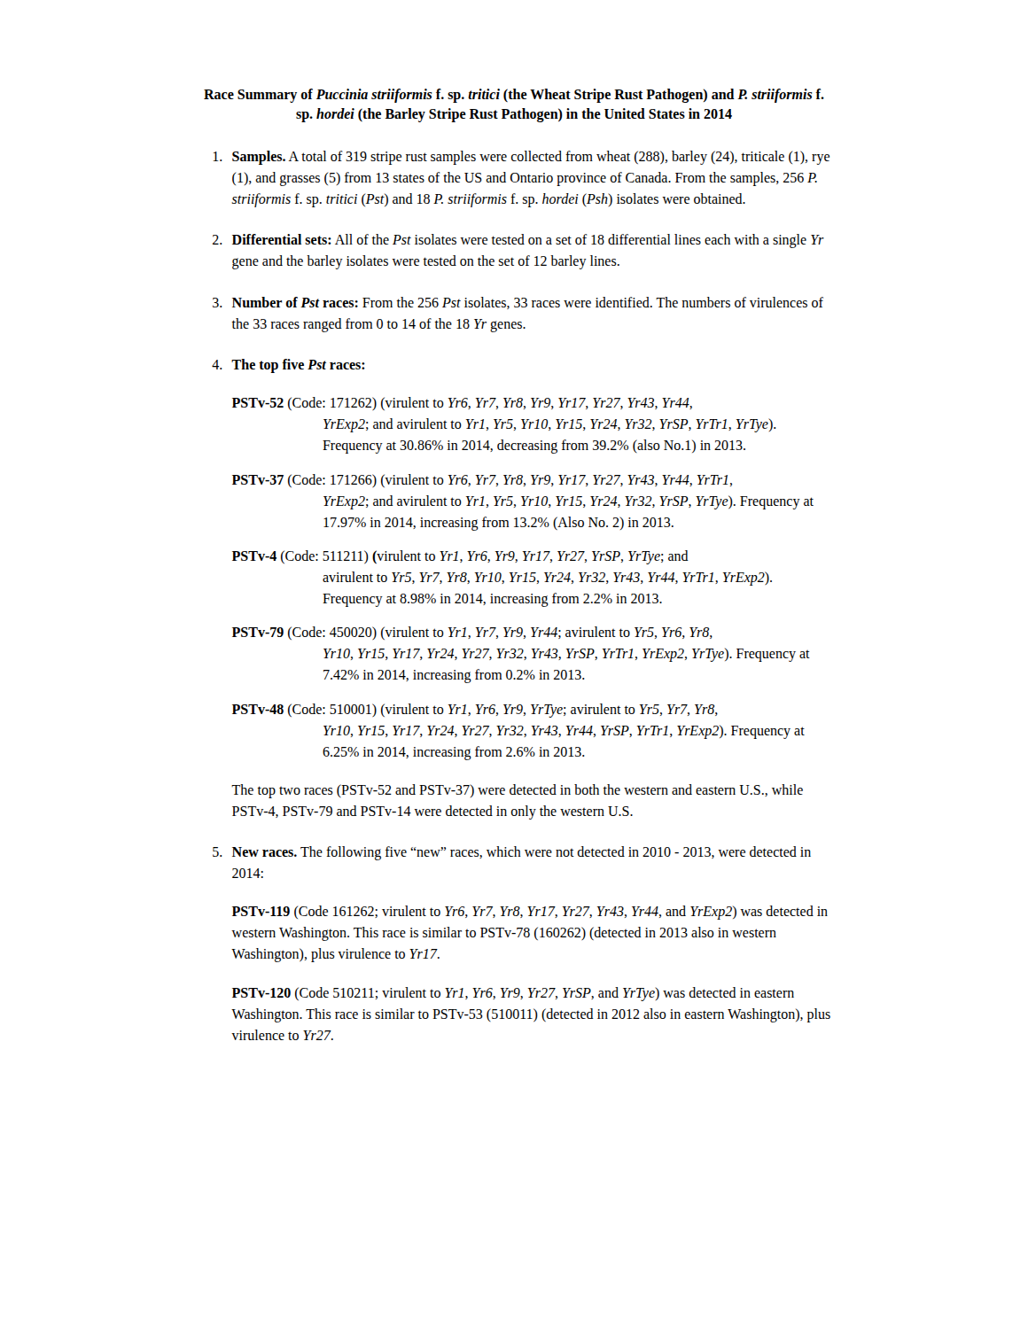Race Summary of Puccinia striiformis f. sp. tritici (the Wheat Stripe Rust Pathogen) and P. striiformis f. sp. hordei (the Barley Stripe Rust Pathogen) in the United States in 2014
Samples. A total of 319 stripe rust samples were collected from wheat (288), barley (24), triticale (1), rye (1), and grasses (5) from 13 states of the US and Ontario province of Canada. From the samples, 256 P. striiformis f. sp. tritici (Pst) and 18 P. striiformis f. sp. hordei (Psh) isolates were obtained.
Differential sets: All of the Pst isolates were tested on a set of 18 differential lines each with a single Yr gene and the barley isolates were tested on the set of 12 barley lines.
Number of Pst races: From the 256 Pst isolates, 33 races were identified. The numbers of virulences of the 33 races ranged from 0 to 14 of the 18 Yr genes.
The top five Pst races:
PSTv-52 (Code: 171262) (virulent to Yr6, Yr7, Yr8, Yr9, Yr17, Yr27, Yr43, Yr44, YrExp2; and avirulent to Yr1, Yr5, Yr10, Yr15, Yr24, Yr32, YrSP, YrTr1, YrTye). Frequency at 30.86% in 2014, decreasing from 39.2% (also No.1) in 2013.
PSTv-37 (Code: 171266) (virulent to Yr6, Yr7, Yr8, Yr9, Yr17, Yr27, Yr43, Yr44, YrTr1, YrExp2; and avirulent to Yr1, Yr5, Yr10, Yr15, Yr24, Yr32, YrSP, YrTye). Frequency at 17.97% in 2014, increasing from 13.2% (Also No. 2) in 2013.
PSTv-4 (Code: 511211) (virulent to Yr1, Yr6, Yr9, Yr17, Yr27, YrSP, YrTye; and avirulent to Yr5, Yr7, Yr8, Yr10, Yr15, Yr24, Yr32, Yr43, Yr44, YrTr1, YrExp2). Frequency at 8.98% in 2014, increasing from 2.2% in 2013.
PSTv-79 (Code: 450020) (virulent to Yr1, Yr7, Yr9, Yr44; avirulent to Yr5, Yr6, Yr8, Yr10, Yr15, Yr17, Yr24, Yr27, Yr32, Yr43, YrSP, YrTr1, YrExp2, YrTye). Frequency at 7.42% in 2014, increasing from 0.2% in 2013.
PSTv-48 (Code: 510001) (virulent to Yr1, Yr6, Yr9, YrTye; avirulent to Yr5, Yr7, Yr8, Yr10, Yr15, Yr17, Yr24, Yr27, Yr32, Yr43, Yr44, YrSP, YrTr1, YrExp2). Frequency at 6.25% in 2014, increasing from 2.6% in 2013.
The top two races (PSTv-52 and PSTv-37) were detected in both the western and eastern U.S., while PSTv-4, PSTv-79 and PSTv-14 were detected in only the western U.S.
New races. The following five “new” races, which were not detected in 2010 - 2013, were detected in 2014:
PSTv-119 (Code 161262; virulent to Yr6, Yr7, Yr8, Yr17, Yr27, Yr43, Yr44, and YrExp2) was detected in western Washington. This race is similar to PSTv-78 (160262) (detected in 2013 also in western Washington), plus virulence to Yr17.
PSTv-120 (Code 510211; virulent to Yr1, Yr6, Yr9, Yr27, YrSP, and YrTye) was detected in eastern Washington. This race is similar to PSTv-53 (510011) (detected in 2012 also in eastern Washington), plus virulence to Yr27.